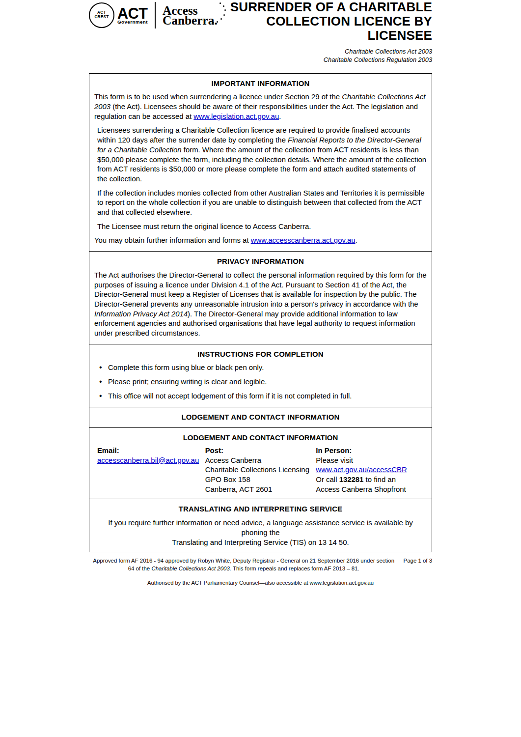ACT
CREST
ACT Government
Access Canberra.
SURRENDER OF A CHARITABLE
COLLECTION LICENCE BY LICENSEE
Charitable Collections Act 2003
Charitable Collections Regulation 2003
| IMPORTANT INFORMATION This form is to be used when surrendering a licence under Section 29 of the Charitable Collections Act 2003 (the Act). Licensees should be aware of their responsibilities under the Act. The legislation and regulation can be accessed at www.legislation.act.gov.au . Licensees surrendering a Charitable Collection licence are required to provide finalised accounts within 120 days after the surrender date by completing the Financial Reports to the Director-General for a Charitable Collection form. Where the amount of the collection from ACT residents is less than $50,000 please complete the form, including the collection details. Where the amount of the collection from ACT residents is $50,000 or more please complete the form and attach audited statements of the collection. If the collection includes monies collected from other Australian States and Territories it is permissible to report on the whole collection if you are unable to distinguish between that collected from the ACT and that collected elsewhere. The Licensee must return the original licence to Access Canberra. You may obtain further information and forms at www.accesscanberra.act.gov.au . |
| PRIVACY INFORMATION The Act authorises the Director-General to collect the personal information required by this form for the purposes of issuing a licence under Division 4.1 of the Act. Pursuant to Section 41 of the Act, the Director-General must keep a Register of Licenses that is available for inspection by the public. The Director-General prevents any unreasonable intrusion into a person's privacy in accordance with the Information Privacy Act 2014 ). The Director-General may provide additional information to law enforcement agencies and authorised organisations that have legal authority to request information under prescribed circumstances. |
| INSTRUCTIONS FOR COMPLETION Complete this form using blue or black pen only. Please print; ensuring writing is clear and legible. This office will not accept lodgement of this form if it is not completed in full. |
| LODGEMENT AND CONTACT INFORMATION |
| LODGEMENT AND CONTACT INFORMATION / Email: accesscanberra.bil@act.gov.au / Post: Access Canberra Charitable Collections Licensing GPO Box 158 Canberra, ACT 2601 / In Person: Please visit www.act.gov.au/accessCBR Or call 132281 to find an Access Canberra Shopfront / |
| TRANSLATING AND INTERPRETING SERVICE If you require further information or need advice, a language assistance service is available by phoning the Translating and Interpreting Service (TIS) on 13 14 50. |
Approved form AF 2016 - 94 approved by Robyn White, Deputy Registrar - General on 21 September 2016 under section 64 of the Charitable Collections Act 2003. This form repeals and replaces form AF 2013 – 81.
Page 1 of 3
Authorised by the ACT Parliamentary Counsel—also accessible at www.legislation.act.gov.au